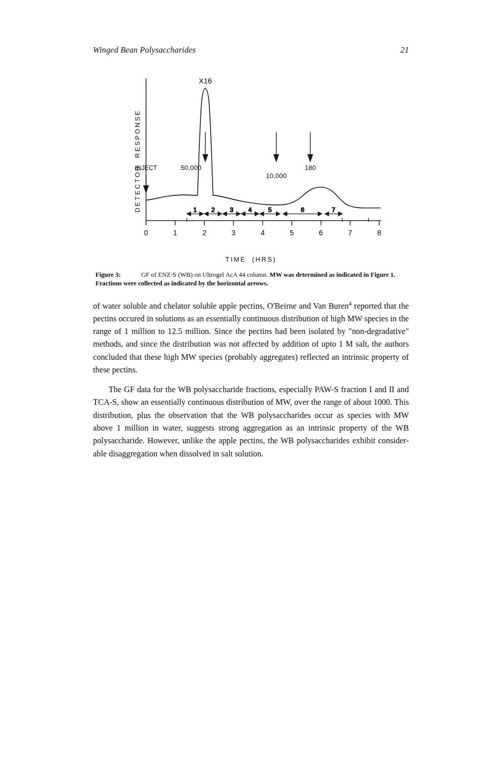Winged Bean Polysaccharides
21
DETECTOR RESPONSE
0 1 2 3 4 5 6 7 8 X16 50,000 10,000 180 INJECT 1 2 3 4 5 6 7
TIME (HRS)
Figure 3: GF of ENZ-S (WB) on Ultrogel AcA 44 column. MW was determined as indicated in Figure 1. Fractions were collected as indicated by the horizontal arrows.
of water soluble and chelator soluble apple pectins, O'Beirne and Van Buren4 reported that the pectins occured in solutions as an essentially continuous distribution of high MW species in the range of 1 million to 12.5 million. Since the pectins had been isolated by "non-degradative" methods, and since the distribution was not affected by addition of upto 1 M salt, the authors concluded that these high MW species (probably aggregates) reflected an intrinsic property of these pectins.
The GF data for the WB polysaccharide fractions, especially PAW-S fraction I and II and TCA-S, show an essentially continuous distribution of MW, over the range of about 1000. This distribution, plus the observation that the WB polysaccharides occur as species with MW above 1 million in water, suggests strong aggregation as an intrinsic property of the WB polysaccharide. However, unlike the apple pectins, the WB polysaccharides exhibit considerable disaggregation when dissolved in salt solution.